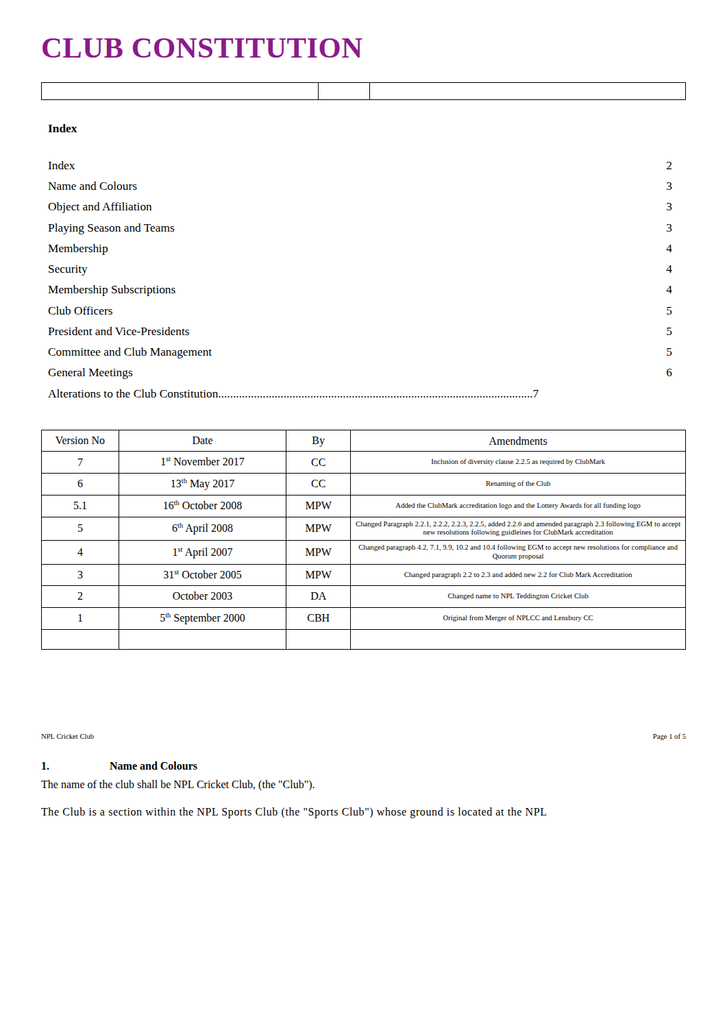CLUB CONSTITUTION
Index
Index 2
Name and Colours 3
Object and Affiliation 3
Playing Season and Teams 3
Membership 4
Security 4
Membership Subscriptions 4
Club Officers 5
President and Vice-Presidents 5
Committee and Club Management 5
General Meetings 6
Alterations to the Club Constitution..........................................................................................................7
| Version No | Date | By | Amendments |
| 7 | 1 st November 2017 | CC | Inclusion of diversity clause 2.2.5 as required by ClubMark |
| 6 | 13 th May 2017 | CC | Renaming of the Club |
| 5.1 | 16 th October 2008 | MPW | Added the ClubMark accreditation logo and the Lottery Awards for all funding logo |
| 5 | 6 th April 2008 | MPW | Changed Paragraph 2.2.1, 2.2.2, 2.2.3, 2.2.5, added 2.2.6 and amended paragraph 2.3 following EGM to accept new resolutions following guidleines for ClubMark accreditation |
| 4 | 1 st April 2007 | MPW | Changed paragraph 4.2, 7.1, 9.9, 10.2 and 10.4 following EGM to accept new resolutions for compliance and Quorum proposal |
| 3 | 31 st October 2005 | MPW | Changed paragraph 2.2 to 2.3 and added new 2.2 for Club Mark Accreditation |
| 2 | October 2003 | DA | Changed name to NPL Teddington Cricket Club |
| 1 | 5 th September 2000 | CBH | Original from Merger of NPLCC and Lensbury CC |
NPL Cricket Club Page 1 of 5
1. Name and Colours
The name of the club shall be NPL Cricket Club, (the "Club").
The Club is a section within the NPL Sports Club (the "Sports Club") whose ground is located at the NPL